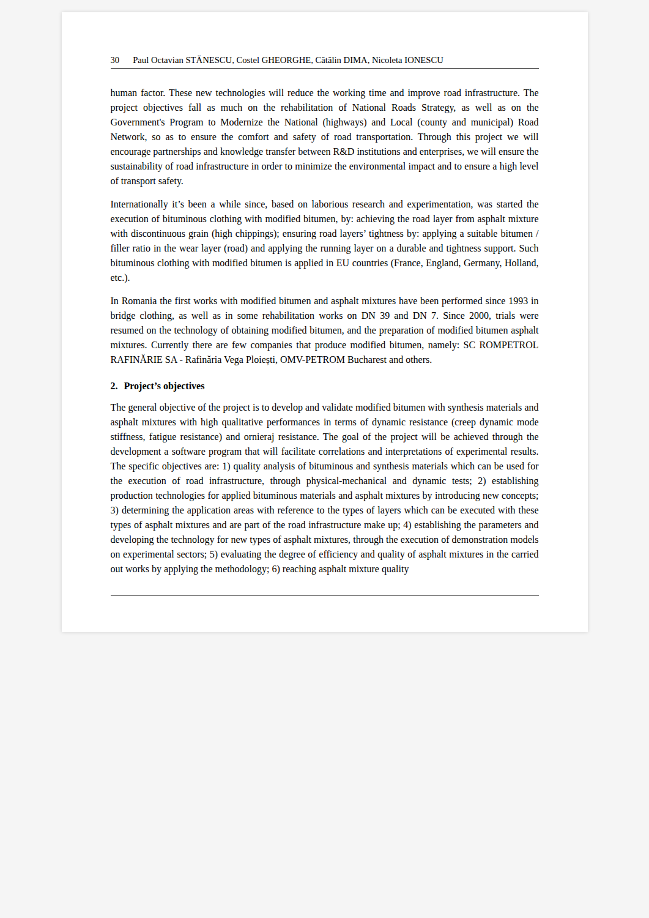30 Paul Octavian STĂNESCU, Costel GHEORGHE, Cătălin DIMA, Nicoleta IONESCU
human factor. These new technologies will reduce the working time and improve road infrastructure. The project objectives fall as much on the rehabilitation of National Roads Strategy, as well as on the Government's Program to Modernize the National (highways) and Local (county and municipal) Road Network, so as to ensure the comfort and safety of road transportation. Through this project we will encourage partnerships and knowledge transfer between R&D institutions and enterprises, we will ensure the sustainability of road infrastructure in order to minimize the environmental impact and to ensure a high level of transport safety.
Internationally it’s been a while since, based on laborious research and experimentation, was started the execution of bituminous clothing with modified bitumen, by: achieving the road layer from asphalt mixture with discontinuous grain (high chippings); ensuring road layers’ tightness by: applying a suitable bitumen / filler ratio in the wear layer (road) and applying the running layer on a durable and tightness support. Such bituminous clothing with modified bitumen is applied in EU countries (France, England, Germany, Holland, etc.).
In Romania the first works with modified bitumen and asphalt mixtures have been performed since 1993 in bridge clothing, as well as in some rehabilitation works on DN 39 and DN 7. Since 2000, trials were resumed on the technology of obtaining modified bitumen, and the preparation of modified bitumen asphalt mixtures. Currently there are few companies that produce modified bitumen, namely: SC ROMPETROL RAFINĂRIE SA - Rafinăria Vega Ploiești, OMV-PETROM Bucharest and others.
2. Project’s objectives
The general objective of the project is to develop and validate modified bitumen with synthesis materials and asphalt mixtures with high qualitative performances in terms of dynamic resistance (creep dynamic mode stiffness, fatigue resistance) and ornieraj resistance. The goal of the project will be achieved through the development a software program that will facilitate correlations and interpretations of experimental results. The specific objectives are: 1) quality analysis of bituminous and synthesis materials which can be used for the execution of road infrastructure, through physical-mechanical and dynamic tests; 2) establishing production technologies for applied bituminous materials and asphalt mixtures by introducing new concepts; 3) determining the application areas with reference to the types of layers which can be executed with these types of asphalt mixtures and are part of the road infrastructure make up; 4) establishing the parameters and developing the technology for new types of asphalt mixtures, through the execution of demonstration models on experimental sectors; 5) evaluating the degree of efficiency and quality of asphalt mixtures in the carried out works by applying the methodology; 6) reaching asphalt mixture quality